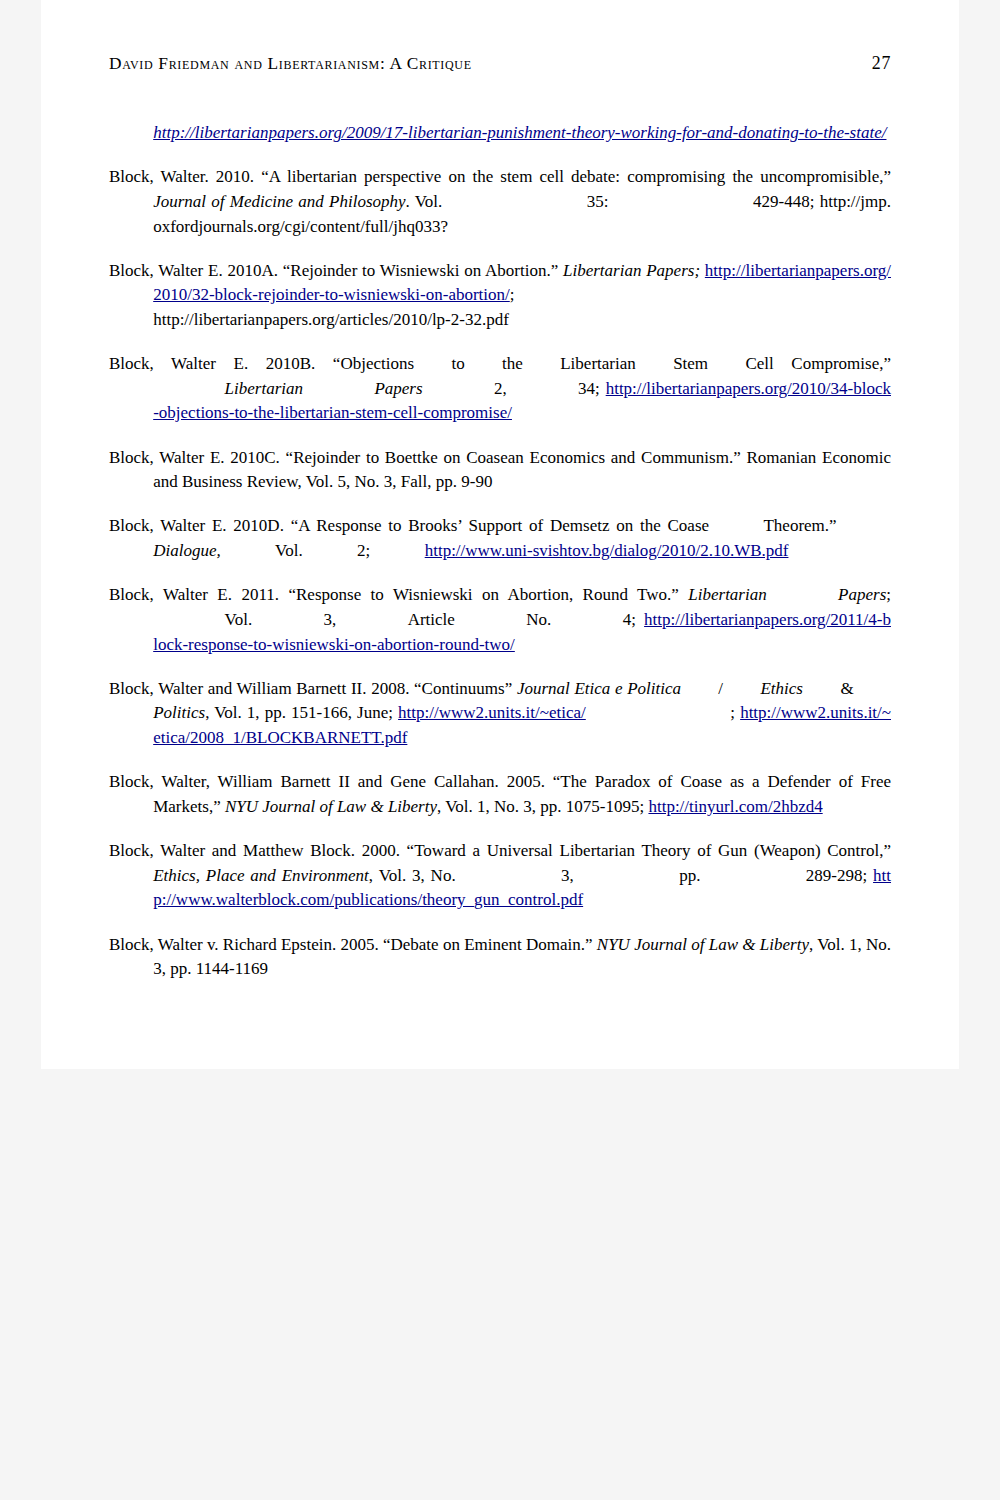David Friedman and Libertarianism: A Critique 27
http://libertarianpapers.org/2009/17-libertarian-punishment-theory-working-for-and-donating-to-the-state/
Block, Walter. 2010. “A libertarian perspective on the stem cell debate: compromising the uncompromisible,” Journal of Medicine and Philosophy. Vol. 35: 429-448; http://jmp.oxfordjournals.org/cgi/content/full/jhq033?
Block, Walter E. 2010A. “Rejoinder to Wisniewski on Abortion.” Libertarian Papers; http://libertarianpapers.org/2010/32-block-rejoinder-to-wisniewski-on-abortion/;
http://libertarianpapers.org/articles/2010/lp-2-32.pdf
Block, Walter E. 2010B. “Objections to the Libertarian Stem Cell Compromise,” Libertarian Papers 2, 34; http://libertarianpapers.org/2010/34-block-objections-to-the-libertarian-stem-cell-compromise/
Block, Walter E. 2010C. “Rejoinder to Boettke on Coasean Economics and Communism.” Romanian Economic and Business Review, Vol. 5, No. 3, Fall, pp. 9-90
Block, Walter E. 2010D. “A Response to Brooks’ Support of Demsetz on the Coase Theorem.” Dialogue, Vol. 2; http://www.uni-svishtov.bg/dialog/2010/2.10.WB.pdf
Block, Walter E. 2011. “Response to Wisniewski on Abortion, Round Two.” Libertarian Papers; Vol. 3, Article No. 4; http://libertarianpapers.org/2011/4-block-response-to-wisniewski-on-abortion-round-two/
Block, Walter and William Barnett II. 2008. “Continuums” Journal Etica e Politica / Ethics & Politics, Vol. 1, pp. 151-166, June; http://www2.units.it/~etica/ ; http://www2.units.it/~etica/2008_1/BLOCKBARNETT.pdf
Block, Walter, William Barnett II and Gene Callahan. 2005. “The Paradox of Coase as a Defender of Free Markets,” NYU Journal of Law & Liberty, Vol. 1, No. 3, pp. 1075-1095; http://tinyurl.com/2hbzd4
Block, Walter and Matthew Block. 2000. “Toward a Universal Libertarian Theory of Gun (Weapon) Control,” Ethics, Place and Environment, Vol. 3, No. 3, pp. 289-298; http://www.walterblock.com/publications/theory_gun_control.pdf
Block, Walter v. Richard Epstein. 2005. “Debate on Eminent Domain.” NYU Journal of Law & Liberty, Vol. 1, No. 3, pp. 1144-1169